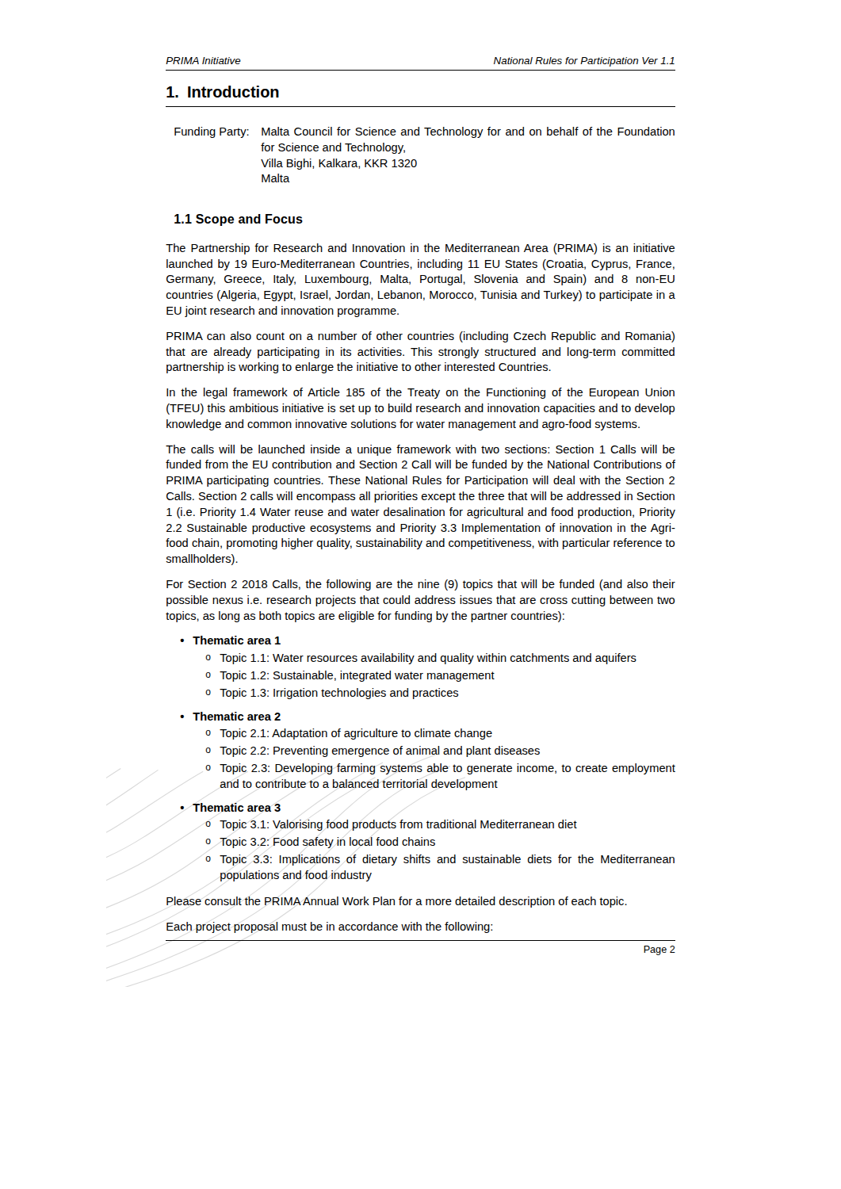PRIMA Initiative National Rules for Participation Ver 1.1
1. Introduction
Funding Party:
Malta Council for Science and Technology for and on behalf of the Foundation for Science and Technology,
Villa Bighi, Kalkara, KKR 1320
Malta
1.1 Scope and Focus
The Partnership for Research and Innovation in the Mediterranean Area (PRIMA) is an initiative launched by 19 Euro-Mediterranean Countries, including 11 EU States (Croatia, Cyprus, France, Germany, Greece, Italy, Luxembourg, Malta, Portugal, Slovenia and Spain) and 8 non-EU countries (Algeria, Egypt, Israel, Jordan, Lebanon, Morocco, Tunisia and Turkey) to participate in a EU joint research and innovation programme.
PRIMA can also count on a number of other countries (including Czech Republic and Romania) that are already participating in its activities. This strongly structured and long-term committed partnership is working to enlarge the initiative to other interested Countries.
In the legal framework of Article 185 of the Treaty on the Functioning of the European Union (TFEU) this ambitious initiative is set up to build research and innovation capacities and to develop knowledge and common innovative solutions for water management and agro-food systems.
The calls will be launched inside a unique framework with two sections: Section 1 Calls will be funded from the EU contribution and Section 2 Call will be funded by the National Contributions of PRIMA participating countries. These National Rules for Participation will deal with the Section 2 Calls. Section 2 calls will encompass all priorities except the three that will be addressed in Section 1 (i.e. Priority 1.4 Water reuse and water desalination for agricultural and food production, Priority 2.2 Sustainable productive ecosystems and Priority 3.3 Implementation of innovation in the Agri-food chain, promoting higher quality, sustainability and competitiveness, with particular reference to smallholders).
For Section 2 2018 Calls, the following are the nine (9) topics that will be funded (and also their possible nexus i.e. research projects that could address issues that are cross cutting between two topics, as long as both topics are eligible for funding by the partner countries):
Thematic area 1
Topic 1.1: Water resources availability and quality within catchments and aquifers
Topic 1.2: Sustainable, integrated water management
Topic 1.3: Irrigation technologies and practices
Thematic area 2
Topic 2.1: Adaptation of agriculture to climate change
Topic 2.2: Preventing emergence of animal and plant diseases
Topic 2.3: Developing farming systems able to generate income, to create employment and to contribute to a balanced territorial development
Thematic area 3
Topic 3.1: Valorising food products from traditional Mediterranean diet
Topic 3.2: Food safety in local food chains
Topic 3.3: Implications of dietary shifts and sustainable diets for the Mediterranean populations and food industry
Please consult the PRIMA Annual Work Plan for a more detailed description of each topic.
Each project proposal must be in accordance with the following:
Page 2